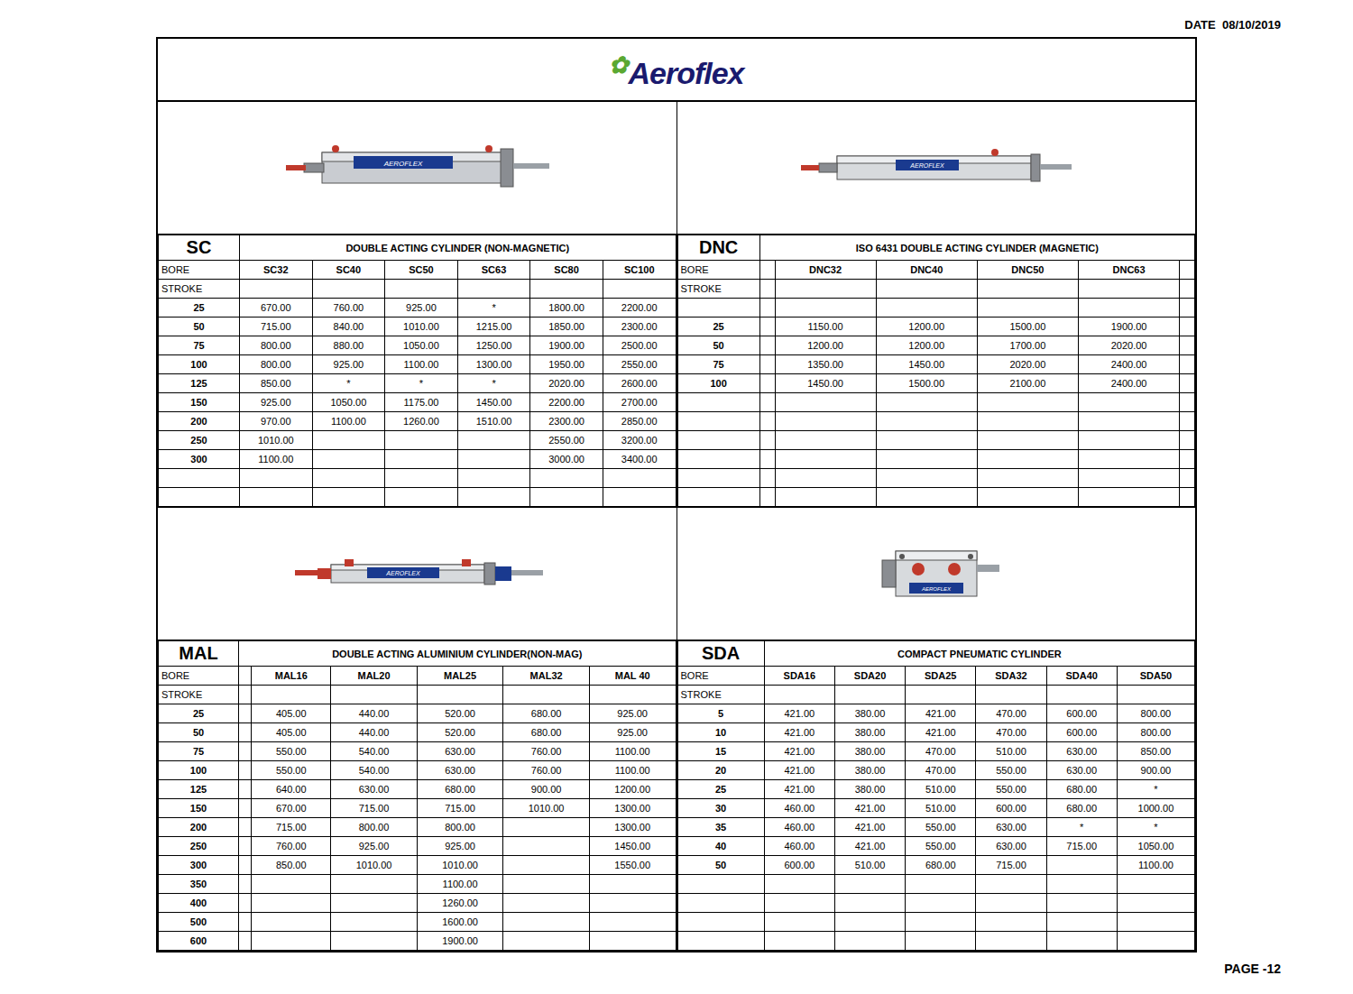DATE 08/10/2019
✿Aeroflex
AEROFLEX
AEROFLEX
| SC | DOUBLE ACTING CYLINDER (NON-MAGNETIC) |
| BORE | SC32 | SC40 | SC50 | SC63 | SC80 | SC100 |
| STROKE | | | | | | |
| 25 | 670.00 | 760.00 | 925.00 | * | 1800.00 | 2200.00 |
| 50 | 715.00 | 840.00 | 1010.00 | 1215.00 | 1850.00 | 2300.00 |
| 75 | 800.00 | 880.00 | 1050.00 | 1250.00 | 1900.00 | 2500.00 |
| 100 | 800.00 | 925.00 | 1100.00 | 1300.00 | 1950.00 | 2550.00 |
| 125 | 850.00 | * | * | * | 2020.00 | 2600.00 |
| 150 | 925.00 | 1050.00 | 1175.00 | 1450.00 | 2200.00 | 2700.00 |
| 200 | 970.00 | 1100.00 | 1260.00 | 1510.00 | 2300.00 | 2850.00 |
| 250 | 1010.00 | | | | 2550.00 | 3200.00 |
| 300 | 1100.00 | | | | 3000.00 | 3400.00 |
| DNC | ISO 6431 DOUBLE ACTING CYLINDER (MAGNETIC) |
| BORE | | DNC32 | DNC40 | DNC50 | DNC63 | |
| STROKE | | | | | | |
| 25 | | 1150.00 | 1200.00 | 1500.00 | 1900.00 | |
| 50 | | 1200.00 | 1200.00 | 1700.00 | 2020.00 | |
| 75 | | 1350.00 | 1450.00 | 2020.00 | 2400.00 | |
| 100 | | 1450.00 | 1500.00 | 2100.00 | 2400.00 | |
AEROFLEX
AEROFLEX
| MAL | DOUBLE ACTING ALUMINIUM CYLINDER(NON-MAG) |
| BORE | | MAL16 | MAL20 | MAL25 | MAL32 | MAL 40 |
| STROKE | | | | | | |
| 25 | | 405.00 | 440.00 | 520.00 | 680.00 | 925.00 |
| 50 | | 405.00 | 440.00 | 520.00 | 680.00 | 925.00 |
| 75 | | 550.00 | 540.00 | 630.00 | 760.00 | 1100.00 |
| 100 | | 550.00 | 540.00 | 630.00 | 760.00 | 1100.00 |
| 125 | | 640.00 | 630.00 | 680.00 | 900.00 | 1200.00 |
| 150 | | 670.00 | 715.00 | 715.00 | 1010.00 | 1300.00 |
| 200 | | 715.00 | 800.00 | 800.00 | | 1300.00 |
| 250 | | 760.00 | 925.00 | 925.00 | | 1450.00 |
| 300 | | 850.00 | 1010.00 | 1010.00 | | 1550.00 |
| 350 | | | | 1100.00 | | |
| 400 | | | | 1260.00 | | |
| 500 | | | | 1600.00 | | |
| 600 | | | | 1900.00 | | |
| SDA | COMPACT PNEUMATIC CYLINDER |
| BORE | SDA16 | SDA20 | SDA25 | SDA32 | SDA40 | SDA50 |
| STROKE | | | | | | |
| 5 | 421.00 | 380.00 | 421.00 | 470.00 | 600.00 | 800.00 |
| 10 | 421.00 | 380.00 | 421.00 | 470.00 | 600.00 | 800.00 |
| 15 | 421.00 | 380.00 | 470.00 | 510.00 | 630.00 | 850.00 |
| 20 | 421.00 | 380.00 | 470.00 | 550.00 | 630.00 | 900.00 |
| 25 | 421.00 | 380.00 | 510.00 | 550.00 | 680.00 | * |
| 30 | 460.00 | 421.00 | 510.00 | 600.00 | 680.00 | 1000.00 |
| 35 | 460.00 | 421.00 | 550.00 | 630.00 | * | * |
| 40 | 460.00 | 421.00 | 550.00 | 630.00 | 715.00 | 1050.00 |
| 50 | 600.00 | 510.00 | 680.00 | 715.00 | | 1100.00 |
PAGE -12